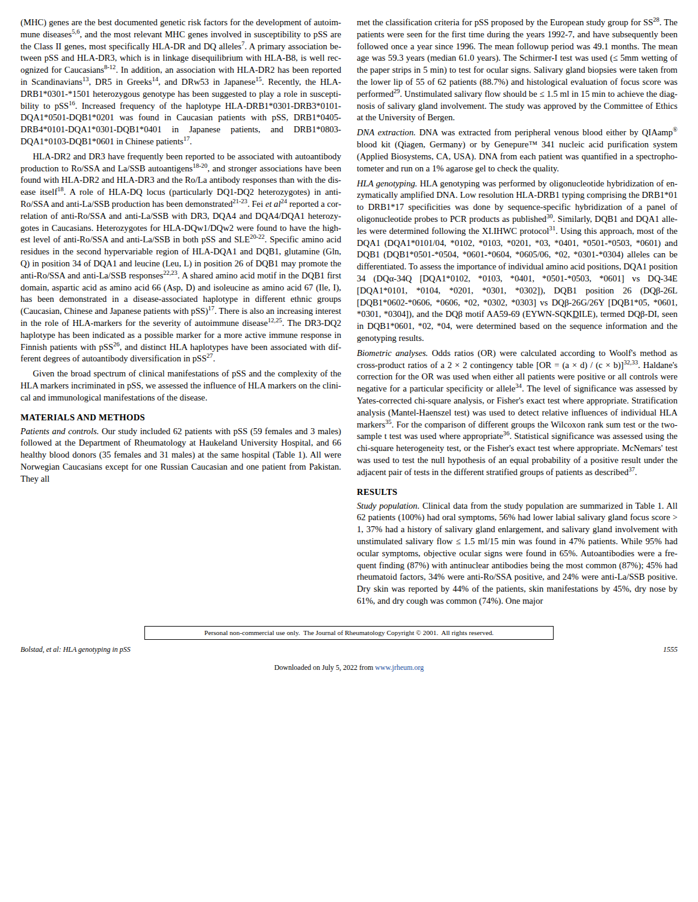(MHC) genes are the best documented genetic risk factors for the development of autoimmune diseases5,6, and the most relevant MHC genes involved in susceptibility to pSS are the Class II genes, most specifically HLA-DR and DQ alleles7. A primary association between pSS and HLA-DR3, which is in linkage disequilibrium with HLA-B8, is well recognized for Caucasians8-12. In addition, an association with HLA-DR2 has been reported in Scandinavians13, DR5 in Greeks14, and DRw53 in Japanese15. Recently, the HLA-DRB1*0301-*1501 heterozygous genotype has been suggested to play a role in susceptibility to pSS16. Increased frequency of the haplotype HLA-DRB1*0301-DRB3*0101-DQA1*0501-DQB1*0201 was found in Caucasian patients with pSS, DRB1*0405-DRB4*0101-DQA1*0301-DQB1*0401 in Japanese patients, and DRB1*0803-DQA1*0103-DQB1*0601 in Chinese patients17.
HLA-DR2 and DR3 have frequently been reported to be associated with autoantibody production to Ro/SSA and La/SSB autoantigens18-20, and stronger associations have been found with HLA-DR2 and HLA-DR3 and the Ro/La antibody responses than with the disease itself18. A role of HLA-DQ locus (particularly DQ1-DQ2 heterozygotes) in anti-Ro/SSA and anti-La/SSB production has been demonstrated21-23. Fei et al24 reported a correlation of anti-Ro/SSA and anti-La/SSB with DR3, DQA4 and DQA4/DQA1 heterozygotes in Caucasians. Heterozygotes for HLA-DQw1/DQw2 were found to have the highest level of anti-Ro/SSA and anti-La/SSB in both pSS and SLE20-22. Specific amino acid residues in the second hypervariable region of HLA-DQA1 and DQB1, glutamine (Gln, Q) in position 34 of DQA1 and leucine (Leu, L) in position 26 of DQB1 may promote the anti-Ro/SSA and anti-La/SSB responses22,23. A shared amino acid motif in the DQB1 first domain, aspartic acid as amino acid 66 (Asp, D) and isoleucine as amino acid 67 (Ile, I), has been demonstrated in a disease-associated haplotype in different ethnic groups (Caucasian, Chinese and Japanese patients with pSS)17. There is also an increasing interest in the role of HLA-markers for the severity of autoimmune disease12,25. The DR3-DQ2 haplotype has been indicated as a possible marker for a more active immune response in Finnish patients with pSS26, and distinct HLA haplotypes have been associated with different degrees of autoantibody diversification in pSS27.
Given the broad spectrum of clinical manifestations of pSS and the complexity of the HLA markers incriminated in pSS, we assessed the influence of HLA markers on the clinical and immunological manifestations of the disease.
MATERIALS AND METHODS
Patients and controls. Our study included 62 patients with pSS (59 females and 3 males) followed at the Department of Rheumatology at Haukeland University Hospital, and 66 healthy blood donors (35 females and 31 males) at the same hospital (Table 1). All were Norwegian Caucasians except for one Russian Caucasian and one patient from Pakistan. They all
met the classification criteria for pSS proposed by the European study group for SS28. The patients were seen for the first time during the years 1992-7, and have subsequently been followed once a year since 1996. The mean followup period was 49.1 months. The mean age was 59.3 years (median 61.0 years). The Schirmer-I test was used (≤ 5mm wetting of the paper strips in 5 min) to test for ocular signs. Salivary gland biopsies were taken from the lower lip of 55 of 62 patients (88.7%) and histological evaluation of focus score was performed29. Unstimulated salivary flow should be ≤ 1.5 ml in 15 min to achieve the diagnosis of salivary gland involvement. The study was approved by the Committee of Ethics at the University of Bergen.
DNA extraction. DNA was extracted from peripheral venous blood either by QIAamp® blood kit (Qiagen, Germany) or by Genepure™ 341 nucleic acid purification system (Applied Biosystems, CA, USA). DNA from each patient was quantified in a spectrophotometer and run on a 1% agarose gel to check the quality.
HLA genotyping. HLA genotyping was performed by oligonucleotide hybridization of enzymatically amplified DNA. Low resolution HLA-DRB1 typing comprising the DRB1*01 to DRB1*17 specificities was done by sequence-specific hybridization of a panel of oligonucleotide probes to PCR products as published30. Similarly, DQB1 and DQA1 alleles were determined following the XI.IHWC protocol31. Using this approach, most of the DQA1 (DQA1*0101/04, *0102, *0103, *0201, *03, *0401, *0501-*0503, *0601) and DQB1 (DQB1*0501-*0504, *0601-*0604, *0605/06, *02, *0301-*0304) alleles can be differentiated. To assess the importance of individual amino acid positions, DQA1 position 34 (DQα-34Q [DQA1*0102, *0103, *0401, *0501-*0503, *0601] vs DQ-34E [DQA1*0101, *0104, *0201, *0301, *0302]), DQB1 position 26 (DQβ-26L [DQB1*0602-*0606, *0606, *02, *0302, *0303] vs DQβ-26G/26Y [DQB1*05, *0601, *0301, *0304]), and the DQβ motif AA59-69 (EYWN-SQKDILE), termed DQβ-DI, seen in DQB1*0601, *02, *04, were determined based on the sequence information and the genotyping results.
Biometric analyses. Odds ratios (OR) were calculated according to Woolf's method as cross-product ratios of a 2 × 2 contingency table [OR = (a × d) / (c × b)]32,33. Haldane's correction for the OR was used when either all patients were positive or all controls were negative for a particular specificity or allele34. The level of significance was assessed by Yates-corrected chi-square analysis, or Fisher's exact test where appropriate. Stratification analysis (Mantel-Haenszel test) was used to detect relative influences of individual HLA markers35. For the comparison of different groups the Wilcoxon rank sum test or the two-sample t test was used where appropriate36. Statistical significance was assessed using the chi-square heterogeneity test, or the Fisher's exact test where appropriate. McNemars' test was used to test the null hypothesis of an equal probability of a positive result under the adjacent pair of tests in the different stratified groups of patients as described37.
RESULTS
Study population. Clinical data from the study population are summarized in Table 1. All 62 patients (100%) had oral symptoms, 56% had lower labial salivary gland focus score > 1, 37% had a history of salivary gland enlargement, and salivary gland involvement with unstimulated salivary flow ≤ 1.5 ml/15 min was found in 47% patients. While 95% had ocular symptoms, objective ocular signs were found in 65%. Autoantibodies were a frequent finding (87%) with antinuclear antibodies being the most common (87%); 45% had rheumatoid factors, 34% were anti-Ro/SSA positive, and 24% were anti-La/SSB positive. Dry skin was reported by 44% of the patients, skin manifestations by 45%, dry nose by 61%, and dry cough was common (74%). One major
Personal non-commercial use only. The Journal of Rheumatology Copyright © 2001. All rights reserved.
Bolstad, et al: HLA genotyping in pSS 1555
Downloaded on July 5, 2022 from www.jrheum.org